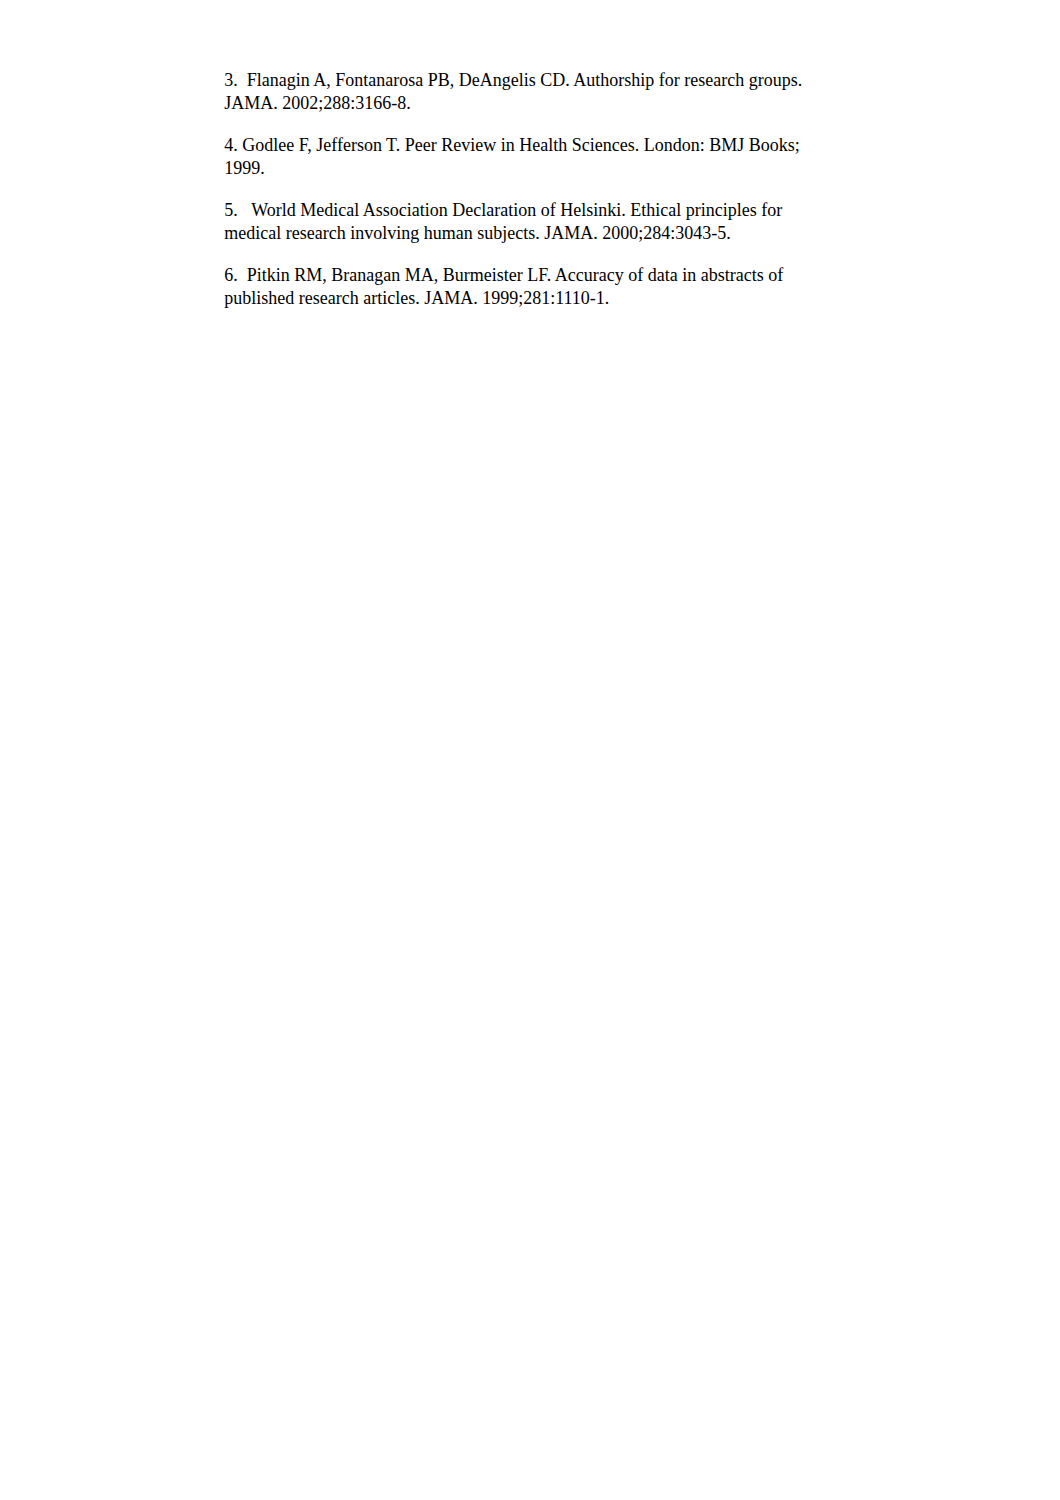3. Flanagin A, Fontanarosa PB, DeAngelis CD. Authorship for research groups. JAMA. 2002;288:3166-8.
4. Godlee F, Jefferson T. Peer Review in Health Sciences. London: BMJ Books; 1999.
5. World Medical Association Declaration of Helsinki. Ethical principles for medical research involving human subjects. JAMA. 2000;284:3043-5.
6. Pitkin RM, Branagan MA, Burmeister LF. Accuracy of data in abstracts of published research articles. JAMA. 1999;281:1110-1.